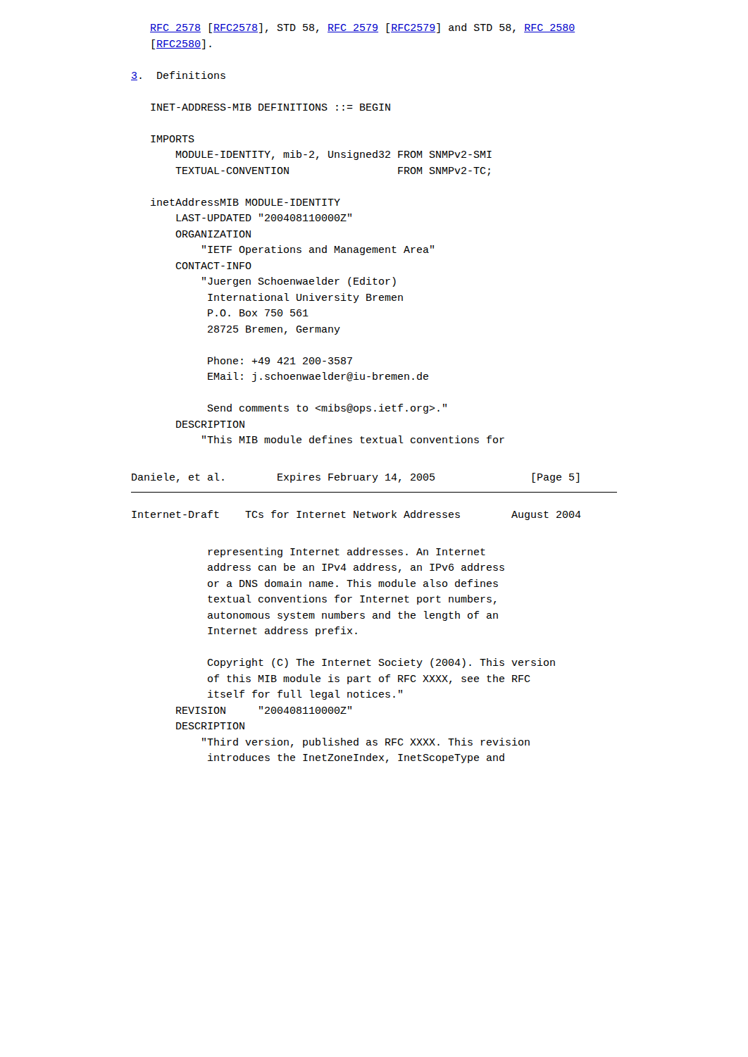RFC 2578 [RFC2578], STD 58, RFC 2579 [RFC2579] and STD 58, RFC 2580
   [RFC2580].

3.  Definitions

   INET-ADDRESS-MIB DEFINITIONS ::= BEGIN

   IMPORTS
       MODULE-IDENTITY, mib-2, Unsigned32 FROM SNMPv2-SMI
       TEXTUAL-CONVENTION                 FROM SNMPv2-TC;

   inetAddressMIB MODULE-IDENTITY
       LAST-UPDATED "200408110000Z"
       ORGANIZATION
           "IETF Operations and Management Area"
       CONTACT-INFO
           "Juergen Schoenwaelder (Editor)
            International University Bremen
            P.O. Box 750 561
            28725 Bremen, Germany

            Phone: +49 421 200-3587
            EMail: j.schoenwaelder@iu-bremen.de

            Send comments to <mibs@ops.ietf.org>."
       DESCRIPTION
           "This MIB module defines textual conventions for
Daniele, et al.        Expires February 14, 2005               [Page 5]
Internet-Draft    TCs for Internet Network Addresses        August 2004
            representing Internet addresses. An Internet
            address can be an IPv4 address, an IPv6 address
            or a DNS domain name. This module also defines
            textual conventions for Internet port numbers,
            autonomous system numbers and the length of an
            Internet address prefix.

            Copyright (C) The Internet Society (2004). This version
            of this MIB module is part of RFC XXXX, see the RFC
            itself for full legal notices."
       REVISION     "200408110000Z"
       DESCRIPTION
           "Third version, published as RFC XXXX. This revision
            introduces the InetZoneIndex, InetScopeType and